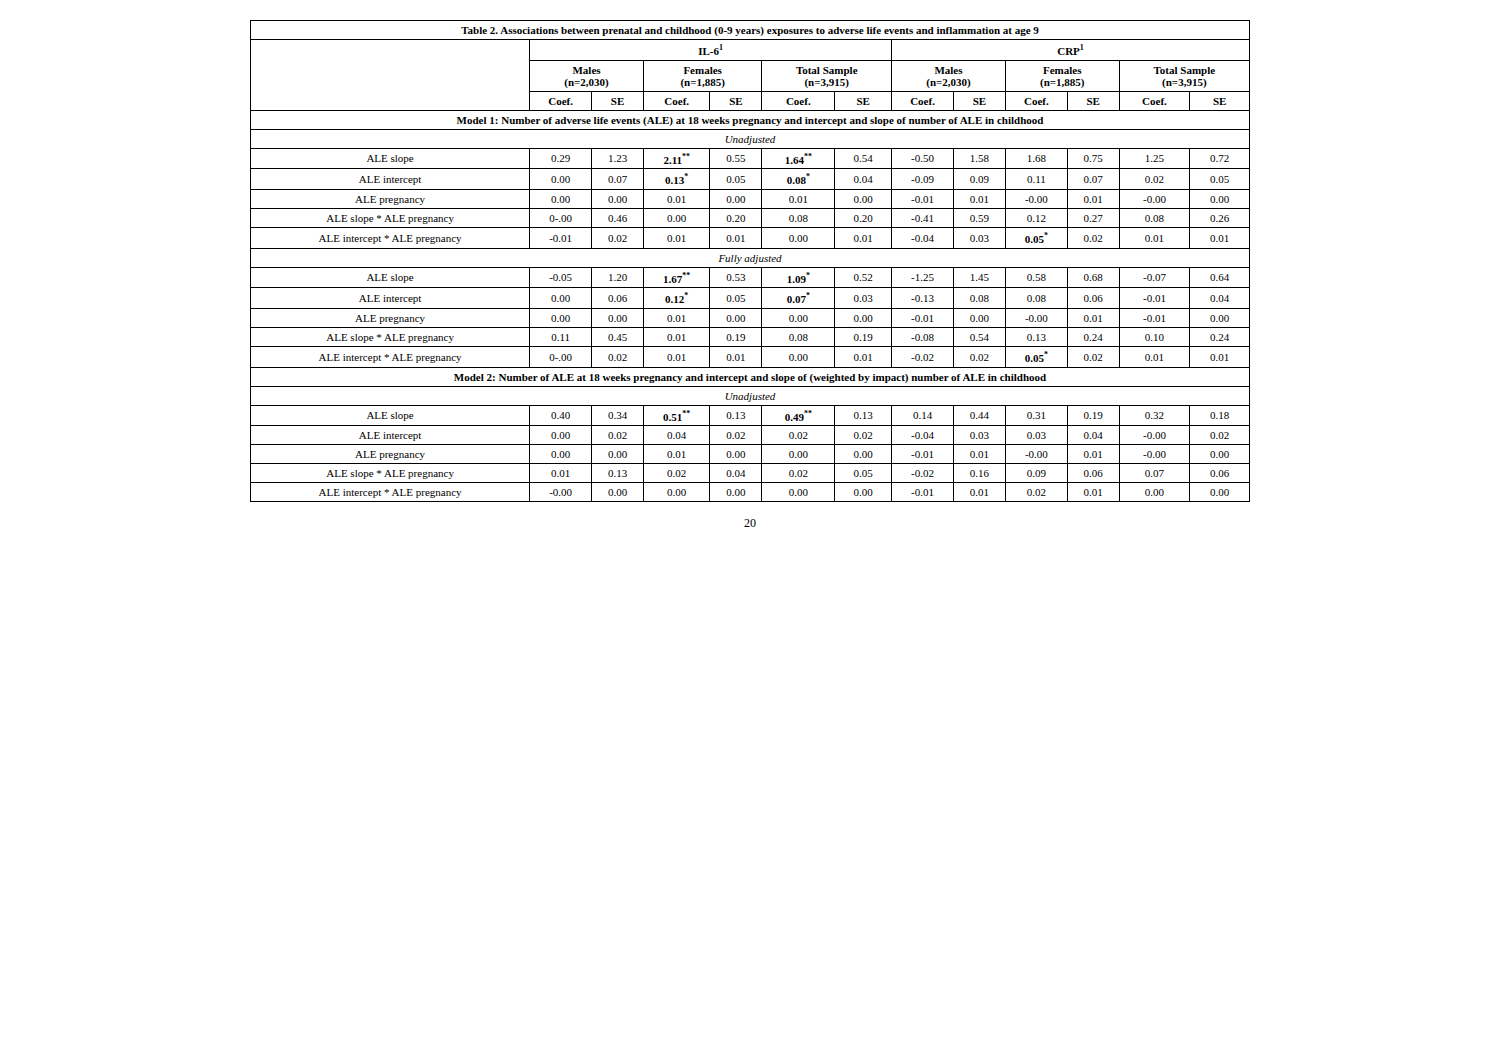| Table 2. Associations between prenatal and childhood (0-9 years) exposures to adverse life events and inflammation at age 9 |
| | IL-6 1 | CRP 1 |
| Males (n=2,030) | Females (n=1,885) | Total Sample (n=3,915) | Males (n=2,030) | Females (n=1,885) | Total Sample (n=3,915) |
| Coef. | SE | Coef. | SE | Coef. | SE | Coef. | SE | Coef. | SE | Coef. | SE |
| Model 1: Number of adverse life events (ALE) at 18 weeks pregnancy and intercept and slope of number of ALE in childhood |
| Unadjusted |
| ALE slope | 0.29 | 1.23 | 2.11 ** | 0.55 | 1.64 ** | 0.54 | -0.50 | 1.58 | 1.68 | 0.75 | 1.25 | 0.72 |
| ALE intercept | 0.00 | 0.07 | 0.13 * | 0.05 | 0.08 * | 0.04 | -0.09 | 0.09 | 0.11 | 0.07 | 0.02 | 0.05 |
| ALE pregnancy | 0.00 | 0.00 | 0.01 | 0.00 | 0.01 | 0.00 | -0.01 | 0.01 | -0.00 | 0.01 | -0.00 | 0.00 |
| ALE slope * ALE pregnancy | 0-.00 | 0.46 | 0.00 | 0.20 | 0.08 | 0.20 | -0.41 | 0.59 | 0.12 | 0.27 | 0.08 | 0.26 |
| ALE intercept * ALE pregnancy | -0.01 | 0.02 | 0.01 | 0.01 | 0.00 | 0.01 | -0.04 | 0.03 | 0.05 * | 0.02 | 0.01 | 0.01 |
| Fully adjusted |
| ALE slope | -0.05 | 1.20 | 1.67 ** | 0.53 | 1.09 * | 0.52 | -1.25 | 1.45 | 0.58 | 0.68 | -0.07 | 0.64 |
| ALE intercept | 0.00 | 0.06 | 0.12 * | 0.05 | 0.07 * | 0.03 | -0.13 | 0.08 | 0.08 | 0.06 | -0.01 | 0.04 |
| ALE pregnancy | 0.00 | 0.00 | 0.01 | 0.00 | 0.00 | 0.00 | -0.01 | 0.00 | -0.00 | 0.01 | -0.01 | 0.00 |
| ALE slope * ALE pregnancy | 0.11 | 0.45 | 0.01 | 0.19 | 0.08 | 0.19 | -0.08 | 0.54 | 0.13 | 0.24 | 0.10 | 0.24 |
| ALE intercept * ALE pregnancy | 0-.00 | 0.02 | 0.01 | 0.01 | 0.00 | 0.01 | -0.02 | 0.02 | 0.05 * | 0.02 | 0.01 | 0.01 |
| Model 2: Number of ALE at 18 weeks pregnancy and intercept and slope of (weighted by impact) number of ALE in childhood |
| Unadjusted |
| ALE slope | 0.40 | 0.34 | 0.51 ** | 0.13 | 0.49 ** | 0.13 | 0.14 | 0.44 | 0.31 | 0.19 | 0.32 | 0.18 |
| ALE intercept | 0.00 | 0.02 | 0.04 | 0.02 | 0.02 | 0.02 | -0.04 | 0.03 | 0.03 | 0.04 | -0.00 | 0.02 |
| ALE pregnancy | 0.00 | 0.00 | 0.01 | 0.00 | 0.00 | 0.00 | -0.01 | 0.01 | -0.00 | 0.01 | -0.00 | 0.00 |
| ALE slope * ALE pregnancy | 0.01 | 0.13 | 0.02 | 0.04 | 0.02 | 0.05 | -0.02 | 0.16 | 0.09 | 0.06 | 0.07 | 0.06 |
| ALE intercept * ALE pregnancy | -0.00 | 0.00 | 0.00 | 0.00 | 0.00 | 0.00 | -0.01 | 0.01 | 0.02 | 0.01 | 0.00 | 0.00 |
20